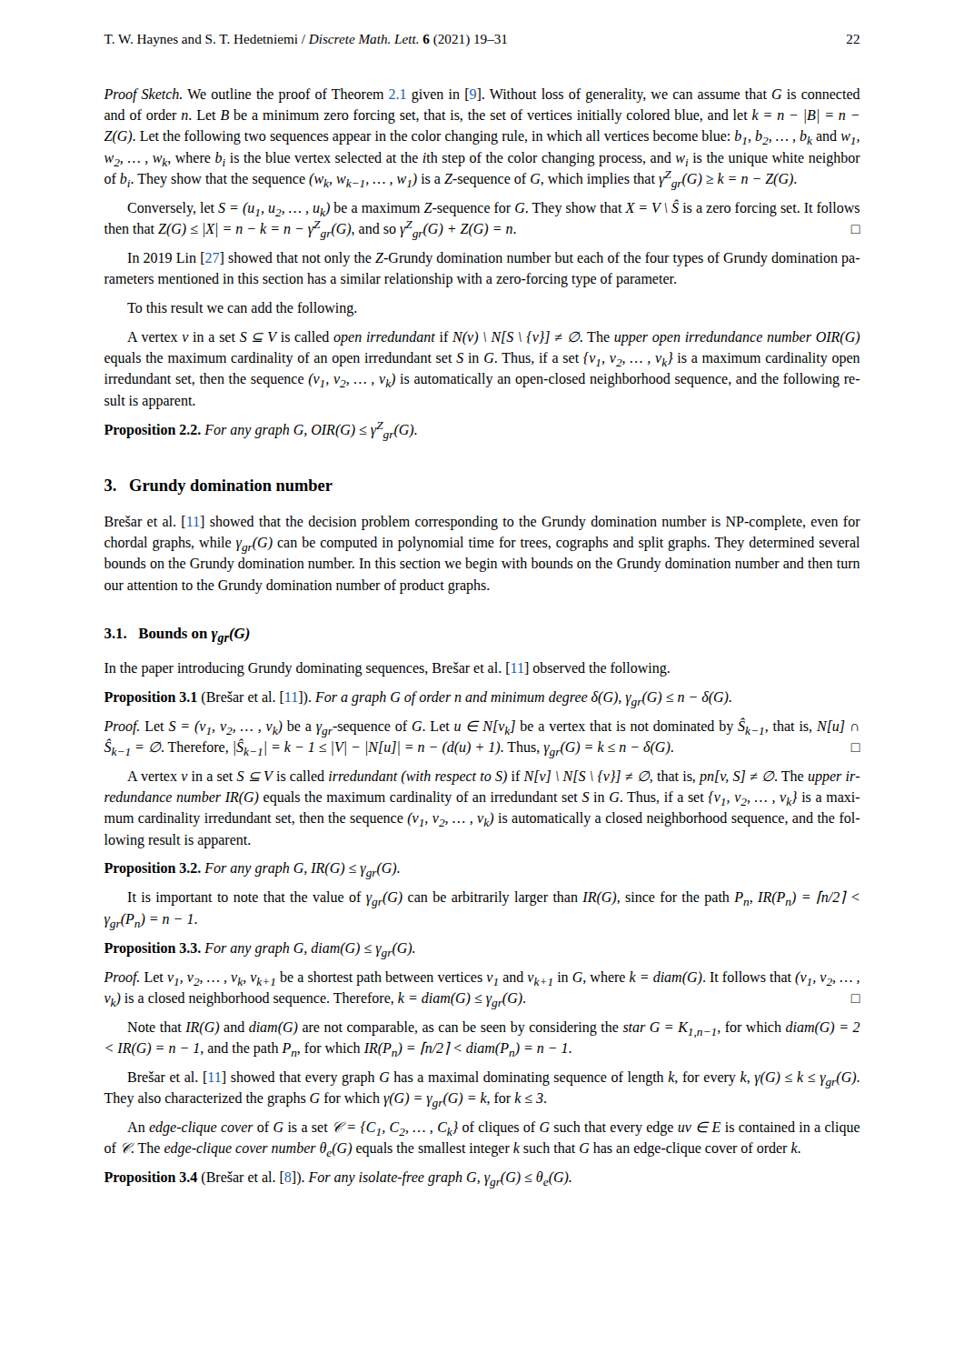T. W. Haynes and S. T. Hedetniemi / Discrete Math. Lett. 6 (2021) 19–31 22
Proof Sketch. We outline the proof of Theorem 2.1 given in [9]. Without loss of generality, we can assume that G is connected and of order n. Let B be a minimum zero forcing set, that is, the set of vertices initially colored blue, and let k = n − |B| = n − Z(G). Let the following two sequences appear in the color changing rule, in which all vertices become blue: b1, b2, … , bk and w1, w2, … , wk, where bi is the blue vertex selected at the ith step of the color changing process, and wi is the unique white neighbor of bi. They show that the sequence (wk, wk−1, … , w1) is a Z-sequence of G, which implies that γZgr(G) ≥ k = n − Z(G).
Conversely, let S = (u1, u2, … , uk) be a maximum Z-sequence for G. They show that X = V \ Ŝ is a zero forcing set. It follows then that Z(G) ≤ |X| = n − k = n − γZgr(G), and so γZgr(G) + Z(G) = n. □
In 2019 Lin [27] showed that not only the Z-Grundy domination number but each of the four types of Grundy domination parameters mentioned in this section has a similar relationship with a zero-forcing type of parameter.
To this result we can add the following.
A vertex v in a set S ⊆ V is called open irredundant if N(v) \ N[S \ {v}] ≠ ∅. The upper open irredundance number OIR(G) equals the maximum cardinality of an open irredundant set S in G. Thus, if a set {v1, v2, … , vk} is a maximum cardinality open irredundant set, then the sequence (v1, v2, … , vk) is automatically an open-closed neighborhood sequence, and the following result is apparent.
Proposition 2.2. For any graph G, OIR(G) ≤ γZgr(G).
3. Grundy domination number
Brešar et al. [11] showed that the decision problem corresponding to the Grundy domination number is NP-complete, even for chordal graphs, while γgr(G) can be computed in polynomial time for trees, cographs and split graphs. They determined several bounds on the Grundy domination number. In this section we begin with bounds on the Grundy domination number and then turn our attention to the Grundy domination number of product graphs.
3.1. Bounds on γgr(G)
In the paper introducing Grundy dominating sequences, Brešar et al. [11] observed the following.
Proposition 3.1 (Brešar et al. [11]). For a graph G of order n and minimum degree δ(G), γgr(G) ≤ n − δ(G).
Proof. Let S = (v1, v2, … , vk) be a γgr-sequence of G. Let u ∈ N[vk] be a vertex that is not dominated by Ŝk−1, that is, N[u] ∩ Ŝk−1 = ∅. Therefore, |Ŝk−1| = k − 1 ≤ |V| − |N[u]| = n − (d(u) + 1). Thus, γgr(G) = k ≤ n − δ(G). □
A vertex v in a set S ⊆ V is called irredundant (with respect to S) if N[v] \ N[S \ {v}] ≠ ∅, that is, pn[v, S] ≠ ∅. The upper irredundance number IR(G) equals the maximum cardinality of an irredundant set S in G. Thus, if a set {v1, v2, … , vk} is a maximum cardinality irredundant set, then the sequence (v1, v2, … , vk) is automatically a closed neighborhood sequence, and the following result is apparent.
Proposition 3.2. For any graph G, IR(G) ≤ γgr(G).
It is important to note that the value of γgr(G) can be arbitrarily larger than IR(G), since for the path Pn, IR(Pn) = ⌈n/2⌉ < γgr(Pn) = n − 1.
Proposition 3.3. For any graph G, diam(G) ≤ γgr(G).
Proof. Let v1, v2, … , vk, vk+1 be a shortest path between vertices v1 and vk+1 in G, where k = diam(G). It follows that (v1, v2, … , vk) is a closed neighborhood sequence. Therefore, k = diam(G) ≤ γgr(G). □
Note that IR(G) and diam(G) are not comparable, as can be seen by considering the star G = K1,n−1, for which diam(G) = 2 < IR(G) = n − 1, and the path Pn, for which IR(Pn) = ⌈n/2⌉ < diam(Pn) = n − 1.
Brešar et al. [11] showed that every graph G has a maximal dominating sequence of length k, for every k, γ(G) ≤ k ≤ γgr(G). They also characterized the graphs G for which γ(G) = γgr(G) = k, for k ≤ 3.
An edge-clique cover of G is a set 𝒞 = {C1, C2, … , Ck} of cliques of G such that every edge uv ∈ E is contained in a clique of 𝒞. The edge-clique cover number θe(G) equals the smallest integer k such that G has an edge-clique cover of order k.
Proposition 3.4 (Brešar et al. [8]). For any isolate-free graph G, γgr(G) ≤ θe(G).